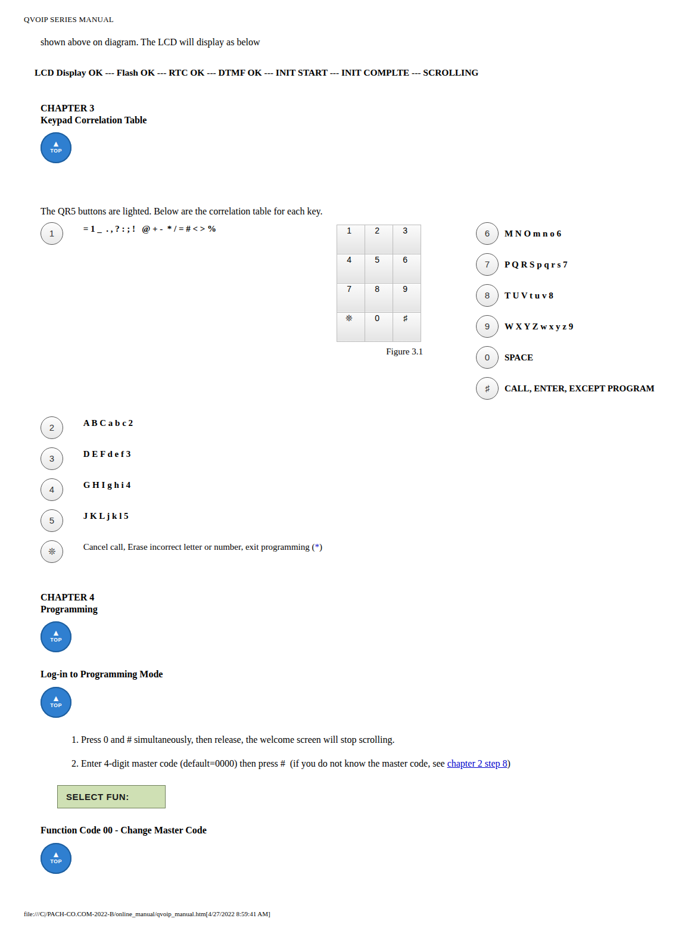QVOIP SERIES MANUAL
shown above on diagram. The LCD will display as below
LCD Display OK --- Flash OK --- RTC OK --- DTMF OK --- INIT START --- INIT COMPLTE --- SCROLLING
CHAPTER 3
Keypad Correlation Table
▲TOP
The QR5 buttons are lighted. Below are the correlation table for each key.
| 1 | = 1 _ . , ? : ; ! @ + - * / = # < > % | / 1 / 2 / 3 / / 4 / 5 / 6 / / 7 / 8 / 9 / / ❊ / 0 / ♯ / Figure 3.1 | 6 M N O m n o 6 7 P Q R S p q r s 7 8 T U V t u v 8 9 W X Y Z w x y z 9 0 SPACE ♯ CALL, ENTER, EXCEPT PROGRAM |
| 2 | A B C a b c 2 |
| 3 | D E F d e f 3 |
| 4 | G H I g h i 4 |
| 5 | J K L j k l 5 |
| ❊ | Cancel call, Erase incorrect letter or number, exit programming ( * ) |
CHAPTER 4
Programming
▲TOP
Log-in to Programming Mode
▲TOP
Press 0 and # simultaneously, then release, the welcome screen will stop scrolling.
Enter 4-digit master code (default=0000) then press # (if you do not know the master code, see chapter 2 step 8)
SELECT FUN:
Function Code 00 - Change Master Code
▲TOP
file:///C|/PACH-CO.COM-2022-B/online_manual/qvoip_manual.htm[4/27/2022 8:59:41 AM]